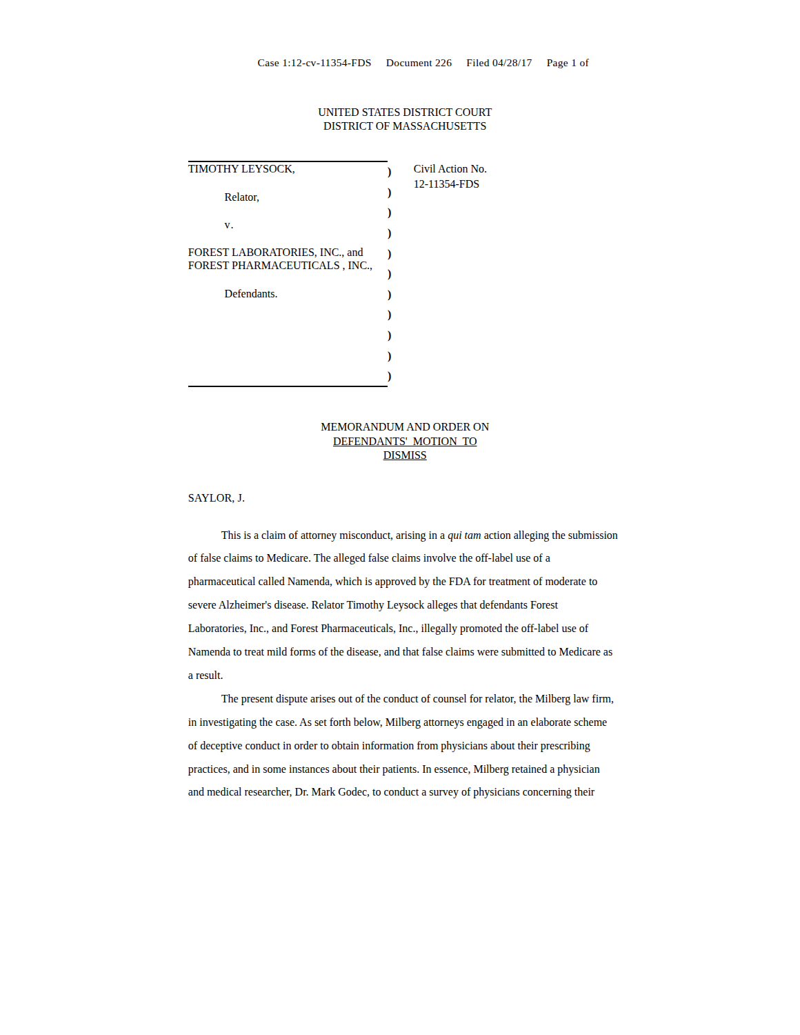Case 1:12-cv-11354-FDS Document 226 Filed 04/28/17 Page 1 of
UNITED STATES DISTRICT COURT
DISTRICT OF MASSACHUSETTS
| TIMOTHY LEYSOCK, Relator, v. FOREST LABORATORIES, INC., and FOREST PHARMACEUTICALS , INC., Defendants. | ) ) ) ) ) ) ) ) ) ) ) | Civil Action No. 12-11354-FDS |
MEMORANDUM AND ORDER ON
DEFENDANTS' MOTION TO
DISMISS
SAYLOR, J.
This is a claim of attorney misconduct, arising in a qui tam action alleging the submission
of false claims to Medicare. The alleged false claims involve the off-label use of a
pharmaceutical called Namenda, which is approved by the FDA for treatment of moderate to
severe Alzheimer's disease. Relator Timothy Leysock alleges that defendants Forest
Laboratories, Inc., and Forest Pharmaceuticals, Inc., illegally promoted the off-label use of
Namenda to treat mild forms of the disease, and that false claims were submitted to Medicare as
a result.
The present dispute arises out of the conduct of counsel for relator, the Milberg law firm,
in investigating the case. As set forth below, Milberg attorneys engaged in an elaborate scheme
of deceptive conduct in order to obtain information from physicians about their prescribing
practices, and in some instances about their patients. In essence, Milberg retained a physician
and medical researcher, Dr. Mark Godec, to conduct a survey of physicians concerning their